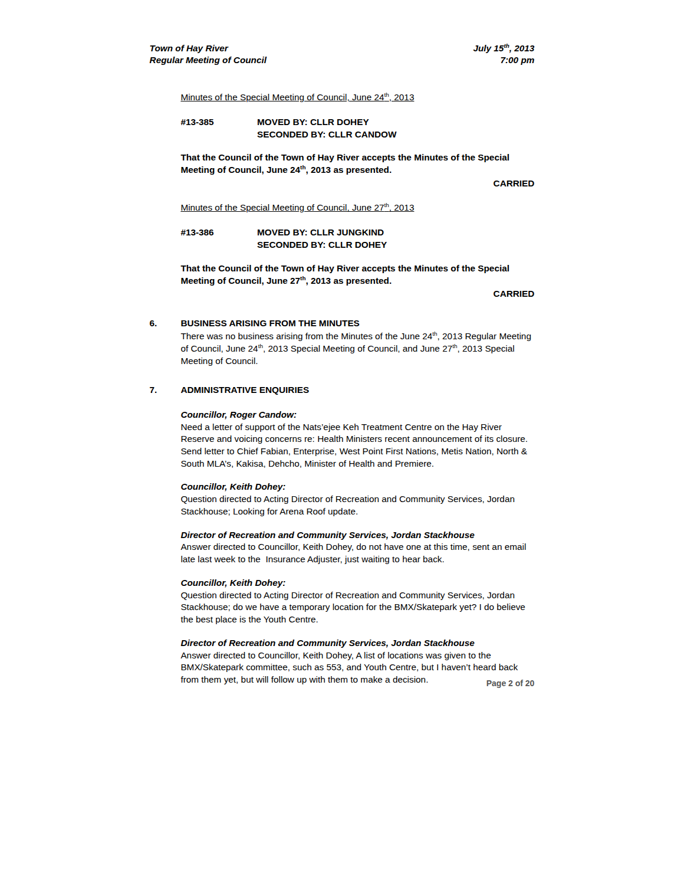Town of Hay River
Regular Meeting of Council
July 15th, 2013
7:00 pm
Minutes of the Special Meeting of Council, June 24th, 2013
#13-385
MOVED BY: CLLR DOHEY
SECONDED BY: CLLR CANDOW
That the Council of the Town of Hay River accepts the Minutes of the Special Meeting of Council, June 24th, 2013 as presented.
CARRIED
Minutes of the Special Meeting of Council, June 27th, 2013
#13-386
MOVED BY: CLLR JUNGKIND
SECONDED BY: CLLR DOHEY
That the Council of the Town of Hay River accepts the Minutes of the Special Meeting of Council, June 27th, 2013 as presented.
CARRIED
6.
BUSINESS ARISING FROM THE MINUTES
There was no business arising from the Minutes of the June 24th, 2013 Regular Meeting of Council, June 24th, 2013 Special Meeting of Council, and June 27th, 2013 Special Meeting of Council.
7.
ADMINISTRATIVE ENQUIRIES
Councillor, Roger Candow:
Need a letter of support of the Nats’ejee Keh Treatment Centre on the Hay River Reserve and voicing concerns re: Health Ministers recent announcement of its closure. Send letter to Chief Fabian, Enterprise, West Point First Nations, Metis Nation, North & South MLA’s, Kakisa, Dehcho, Minister of Health and Premiere.
Councillor, Keith Dohey:
Question directed to Acting Director of Recreation and Community Services, Jordan Stackhouse; Looking for Arena Roof update.
Director of Recreation and Community Services, Jordan Stackhouse
Answer directed to Councillor, Keith Dohey, do not have one at this time, sent an email late last week to the Insurance Adjuster, just waiting to hear back.
Councillor, Keith Dohey:
Question directed to Acting Director of Recreation and Community Services, Jordan Stackhouse; do we have a temporary location for the BMX/Skatepark yet? I do believe the best place is the Youth Centre.
Director of Recreation and Community Services, Jordan Stackhouse
Answer directed to Councillor, Keith Dohey, A list of locations was given to the BMX/Skatepark committee, such as 553, and Youth Centre, but I haven’t heard back from them yet, but will follow up with them to make a decision.
Page 2 of 20